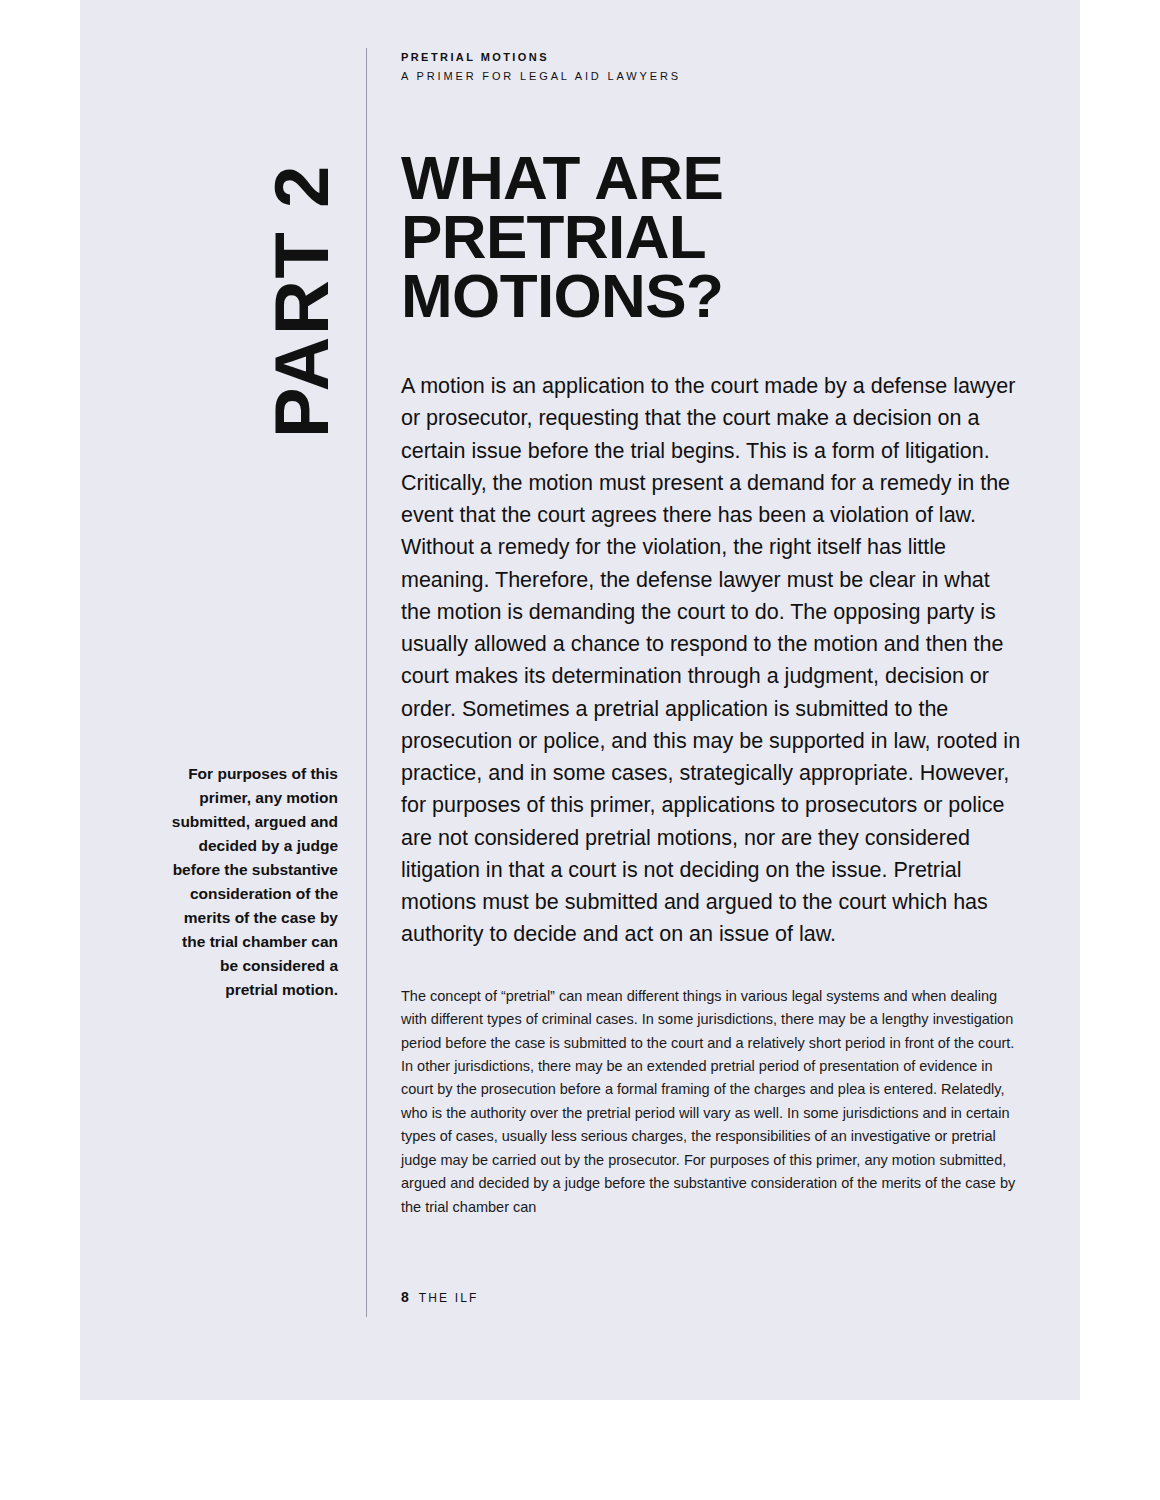PART 2
For purposes of this primer, any motion submitted, argued and decided by a judge before the substantive consideration of the merits of the case by the trial chamber can be considered a pretrial motion.
PRETRIAL MOTIONS
A PRIMER FOR LEGAL AID LAWYERS
What are pretrial motions?
A motion is an application to the court made by a defense lawyer or prosecutor, requesting that the court make a decision on a certain issue before the trial begins. This is a form of litigation. Critically, the motion must present a demand for a remedy in the event that the court agrees there has been a violation of law. Without a remedy for the violation, the right itself has little meaning. Therefore, the defense lawyer must be clear in what the motion is demanding the court to do. The opposing party is usually allowed a chance to respond to the motion and then the court makes its determination through a judgment, decision or order. Sometimes a pretrial application is submitted to the prosecution or police, and this may be supported in law, rooted in practice, and in some cases, strategically appropriate. However, for purposes of this primer, applications to prosecutors or police are not considered pretrial motions, nor are they considered litigation in that a court is not deciding on the issue. Pretrial motions must be submitted and argued to the court which has authority to decide and act on an issue of law.
The concept of “pretrial” can mean different things in various legal systems and when dealing with different types of criminal cases. In some jurisdictions, there may be a lengthy investigation period before the case is submitted to the court and a relatively short period in front of the court. In other jurisdictions, there may be an extended pretrial period of presentation of evidence in court by the prosecution before a formal framing of the charges and plea is entered. Relatedly, who is the authority over the pretrial period will vary as well. In some jurisdictions and in certain types of cases, usually less serious charges, the responsibilities of an investigative or pretrial judge may be carried out by the prosecutor. For purposes of this primer, any motion submitted, argued and decided by a judge before the substantive consideration of the merits of the case by the trial chamber can
8 THE ILF